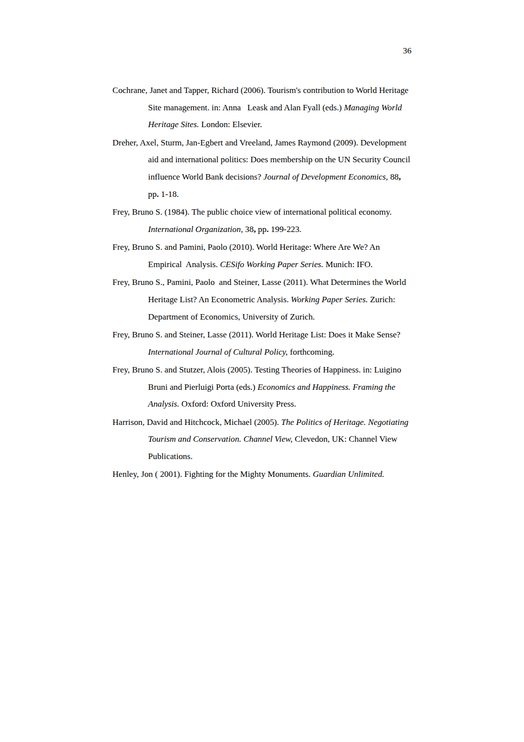36
Cochrane, Janet and Tapper, Richard (2006). Tourism's contribution to World Heritage Site management. in: Anna Leask and Alan Fyall (eds.) Managing World Heritage Sites. London: Elsevier.
Dreher, Axel, Sturm, Jan-Egbert and Vreeland, James Raymond (2009). Development aid and international politics: Does membership on the UN Security Council influence World Bank decisions? Journal of Development Economics, 88, pp. 1-18.
Frey, Bruno S. (1984). The public choice view of international political economy. International Organization, 38, pp. 199-223.
Frey, Bruno S. and Pamini, Paolo (2010). World Heritage: Where Are We? An Empirical Analysis. CESifo Working Paper Series. Munich: IFO.
Frey, Bruno S., Pamini, Paolo and Steiner, Lasse (2011). What Determines the World Heritage List? An Econometric Analysis. Working Paper Series. Zurich: Department of Economics, University of Zurich.
Frey, Bruno S. and Steiner, Lasse (2011). World Heritage List: Does it Make Sense? International Journal of Cultural Policy, forthcoming.
Frey, Bruno S. and Stutzer, Alois (2005). Testing Theories of Happiness. in: Luigino Bruni and Pierluigi Porta (eds.) Economics and Happiness. Framing the Analysis. Oxford: Oxford University Press.
Harrison, David and Hitchcock, Michael (2005). The Politics of Heritage. Negotiating Tourism and Conservation. Channel View, Clevedon, UK: Channel View Publications.
Henley, Jon ( 2001). Fighting for the Mighty Monuments. Guardian Unlimited.